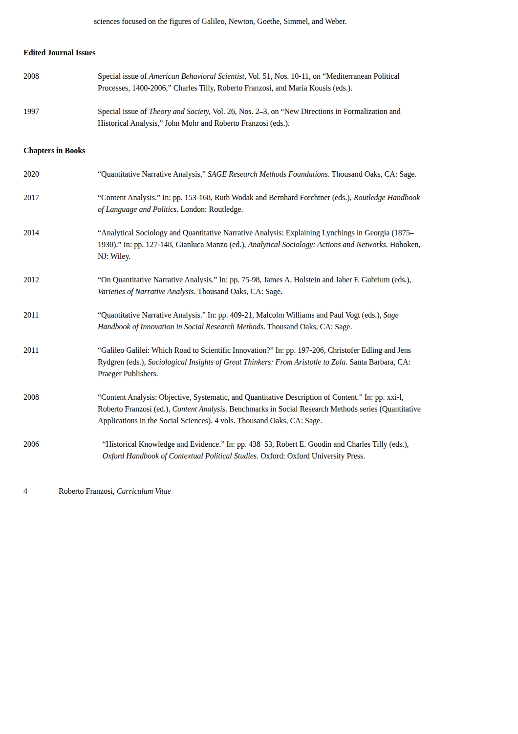sciences focused on the figures of Galileo, Newton, Goethe, Simmel, and Weber.
Edited Journal Issues
2008
Special issue of American Behavioral Scientist, Vol. 51, Nos. 10-11, on “Mediterranean Political Processes, 1400-2006,” Charles Tilly, Roberto Franzosi, and Maria Kousis (eds.).
1997
Special issue of Theory and Society, Vol. 26, Nos. 2–3, on “New Directions in Formalization and Historical Analysis,” John Mohr and Roberto Franzosi (eds.).
Chapters in Books
2020
“Quantitative Narrative Analysis,” SAGE Research Methods Foundations. Thousand Oaks, CA: Sage.
2017
“Content Analysis.” In: pp. 153-168, Ruth Wodak and Bernhard Forchtner (eds.), Routledge Handbook of Language and Politics. London: Routledge.
2014
“Analytical Sociology and Quantitative Narrative Analysis: Explaining Lynchings in Georgia (1875–1930).” In: pp. 127-148, Gianluca Manzo (ed.), Analytical Sociology: Actions and Networks. Hoboken, NJ: Wiley.
2012
“On Quantitative Narrative Analysis.” In: pp. 75-98, James A. Holstein and Jaber F. Gubrium (eds.), Varieties of Narrative Analysis. Thousand Oaks, CA: Sage.
2011
“Quantitative Narrative Analysis.” In: pp. 409-21, Malcolm Williams and Paul Vogt (eds.), Sage Handbook of Innovation in Social Research Methods. Thousand Oaks, CA: Sage.
2011
“Galileo Galilei: Which Road to Scientific Innovation?” In: pp. 197-206, Christofer Edling and Jens Rydgren (eds.), Sociological Insights of Great Thinkers: From Aristotle to Zola. Santa Barbara, CA: Praeger Publishers.
2008
“Content Analysis: Objective, Systematic, and Quantitative Description of Content.” In: pp. xxi-l, Roberto Franzosi (ed.), Content Analysis. Benchmarks in Social Research Methods series (Quantitative Applications in the Social Sciences). 4 vols. Thousand Oaks, CA: Sage.
2006
“Historical Knowledge and Evidence.” In: pp. 438–53, Robert E. Goodin and Charles Tilly (eds.), Oxford Handbook of Contextual Political Studies. Oxford: Oxford University Press.
4 Roberto Franzosi, Curriculum Vitae